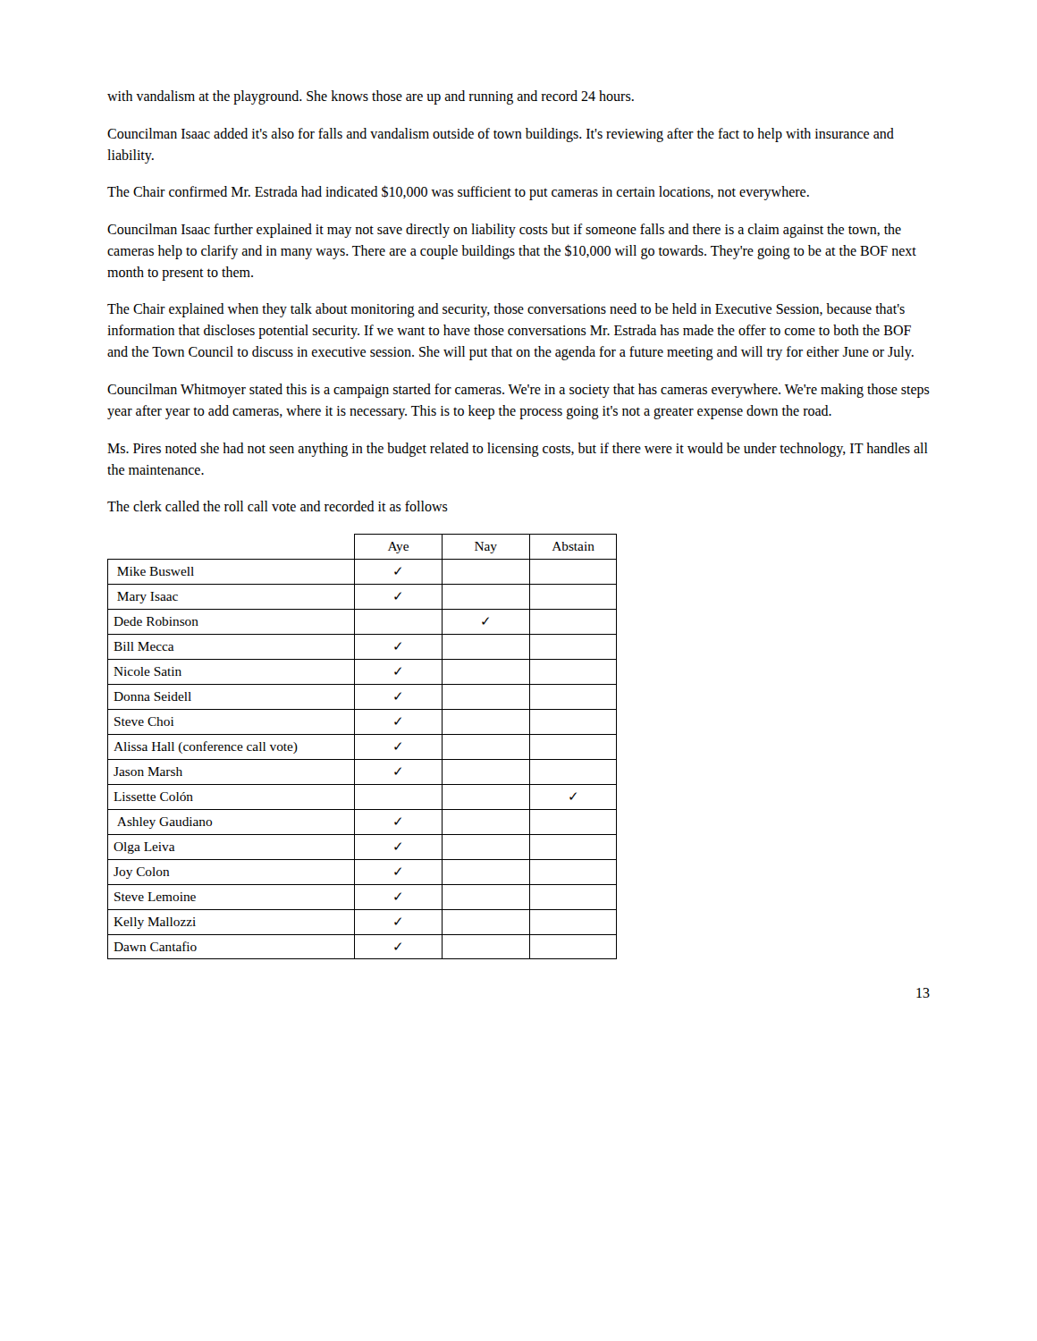with vandalism at the playground. She knows those are up and running and record 24 hours.
Councilman Isaac added it's also for falls and vandalism outside of town buildings. It's reviewing after the fact to help with insurance and liability.
The Chair confirmed Mr. Estrada had indicated $10,000 was sufficient to put cameras in certain locations, not everywhere.
Councilman Isaac further explained it may not save directly on liability costs but if someone falls and there is a claim against the town, the cameras help to clarify and in many ways. There are a couple buildings that the $10,000 will go towards. They're going to be at the BOF next month to present to them.
The Chair explained when they talk about monitoring and security, those conversations need to be held in Executive Session, because that's information that discloses potential security. If we want to have those conversations Mr. Estrada has made the offer to come to both the BOF and the Town Council to discuss in executive session. She will put that on the agenda for a future meeting and will try for either June or July.
Councilman Whitmoyer stated this is a campaign started for cameras. We're in a society that has cameras everywhere. We're making those steps year after year to add cameras, where it is necessary. This is to keep the process going it's not a greater expense down the road.
Ms. Pires noted she had not seen anything in the budget related to licensing costs, but if there were it would be under technology, IT handles all the maintenance.
The clerk called the roll call vote and recorded it as follows
| | Aye | Nay | Abstain |
| --- | --- | --- | --- |
| Mike Buswell | | | |
| Mary Isaac | | | |
| Dede Robinson | | | |
| Bill Mecca | | | |
| Nicole Satin | | | |
| Donna Seidell | | | |
| Steve Choi | | | |
| Alissa Hall (conference call vote) | | | |
| Jason Marsh | | | |
| Lissette Colón | | | |
| Ashley Gaudiano | | | |
| Olga Leiva | | | |
| Joy Colon | | | |
| Steve Lemoine | | | |
| Kelly Mallozzi | | | |
| Dawn Cantafio | | | |
13